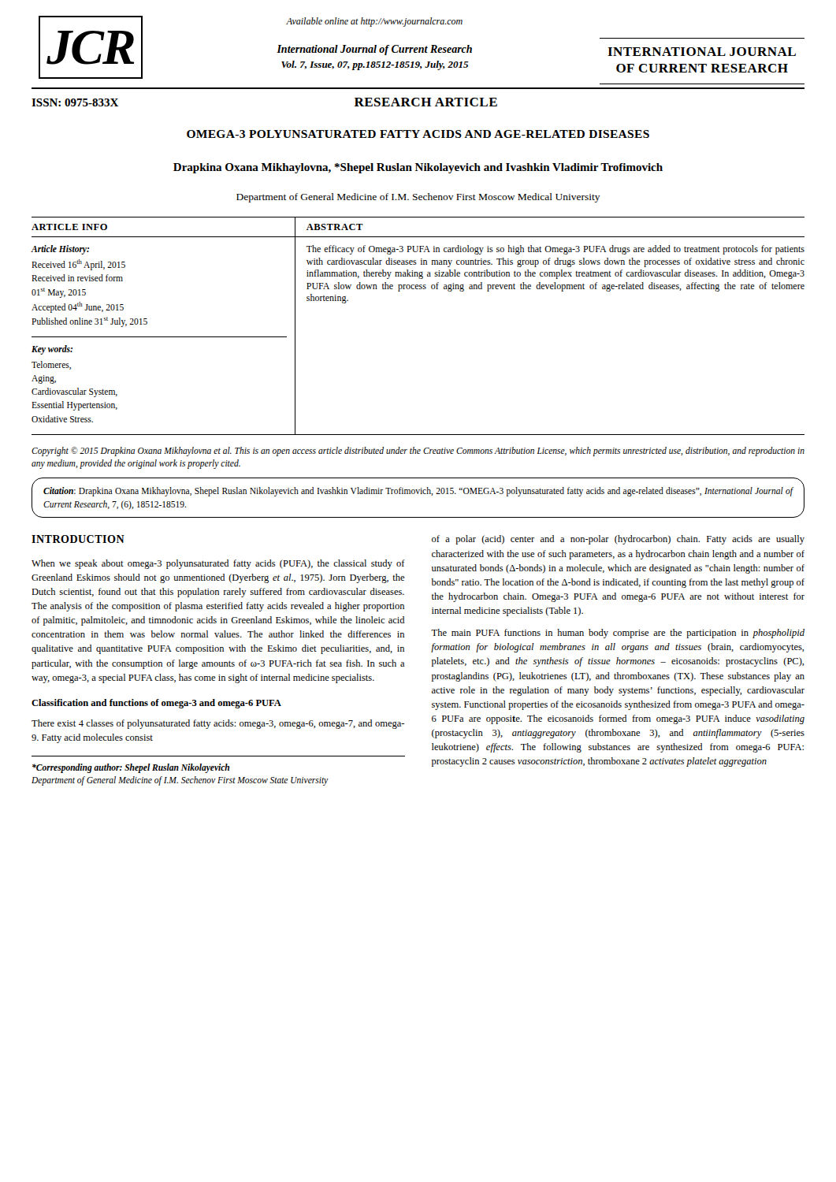JCR
Available online at http://www.journalcra.com
International Journal of Current Research
Vol. 7, Issue, 07, pp.18512-18519, July, 2015
INTERNATIONAL JOURNAL
OF CURRENT RESEARCH
ISSN: 0975-833X
RESEARCH ARTICLE
OMEGA-3 POLYUNSATURATED FATTY ACIDS AND AGE-RELATED DISEASES
Drapkina Oxana Mikhaylovna, *Shepel Ruslan Nikolayevich and Ivashkin Vladimir Trofimovich
Department of General Medicine of I.M. Sechenov First Moscow Medical University
ARTICLE INFO
ABSTRACT
Article History:
Received 16th April, 2015
Received in revised form
01st May, 2015
Accepted 04th June, 2015
Published online 31st July, 2015
Key words:
Telomeres,
Aging,
Cardiovascular System,
Essential Hypertension,
Oxidative Stress.
The efficacy of Omega-3 PUFA in cardiology is so high that Omega-3 PUFA drugs are added to treatment protocols for patients with cardiovascular diseases in many countries. This group of drugs slows down the processes of oxidative stress and chronic inflammation, thereby making a sizable contribution to the complex treatment of cardiovascular diseases. In addition, Omega-3 PUFA slow down the process of aging and prevent the development of age-related diseases, affecting the rate of telomere shortening.
Copyright © 2015 Drapkina Oxana Mikhaylovna et al. This is an open access article distributed under the Creative Commons Attribution License, which permits unrestricted use, distribution, and reproduction in any medium, provided the original work is properly cited.
Citation: Drapkina Oxana Mikhaylovna, Shepel Ruslan Nikolayevich and Ivashkin Vladimir Trofimovich, 2015. “OMEGA-3 polyunsaturated fatty acids and age-related diseases”, International Journal of Current Research, 7, (6), 18512-18519.
INTRODUCTION
When we speak about omega-3 polyunsaturated fatty acids (PUFA), the classical study of Greenland Eskimos should not go unmentioned (Dyerberg et al., 1975). Jorn Dyerberg, the Dutch scientist, found out that this population rarely suffered from cardiovascular diseases. The analysis of the composition of plasma esterified fatty acids revealed a higher proportion of palmitic, palmitoleic, and timnodonic acids in Greenland Eskimos, while the linoleic acid concentration in them was below normal values. The author linked the differences in qualitative and quantitative PUFA composition with the Eskimo diet peculiarities, and, in particular, with the consumption of large amounts of ω-3 PUFA-rich fat sea fish. In such a way, omega-3, a special PUFA class, has come in sight of internal medicine specialists.
Classification and functions of omega-3 and omega-6 PUFA
There exist 4 classes of polyunsaturated fatty acids: omega-3, omega-6, omega-7, and omega-9. Fatty acid molecules consist
*Corresponding author: Shepel Ruslan Nikolayevich
Department of General Medicine of I.M. Sechenov First Moscow State University
of a polar (acid) center and a non-polar (hydrocarbon) chain. Fatty acids are usually characterized with the use of such parameters, as a hydrocarbon chain length and a number of unsaturated bonds (Δ-bonds) in a molecule, which are designated as "chain length: number of bonds" ratio. The location of the Δ-bond is indicated, if counting from the last methyl group of the hydrocarbon chain. Omega-3 PUFA and omega-6 PUFA are not without interest for internal medicine specialists (Table 1).
The main PUFA functions in human body comprise are the participation in phospholipid formation for biological membranes in all organs and tissues (brain, cardiomyocytes, platelets, etc.) and the synthesis of tissue hormones – eicosanoids: prostacyclins (PC), prostaglandins (PG), leukotrienes (LT), and thromboxanes (TX). These substances play an active role in the regulation of many body systems’ functions, especially, cardiovascular system. Functional properties of the eicosanoids synthesized from omega-3 PUFA and omega-6 PUFa are opposite. The eicosanoids formed from omega-3 PUFA induce vasodilating (prostacyclin 3), antiaggregatory (thromboxane 3), and antiinflammatory (5-series leukotriene) effects. The following substances are synthesized from omega-6 PUFA: prostacyclin 2 causes vasoconstriction, thromboxane 2 activates platelet aggregation